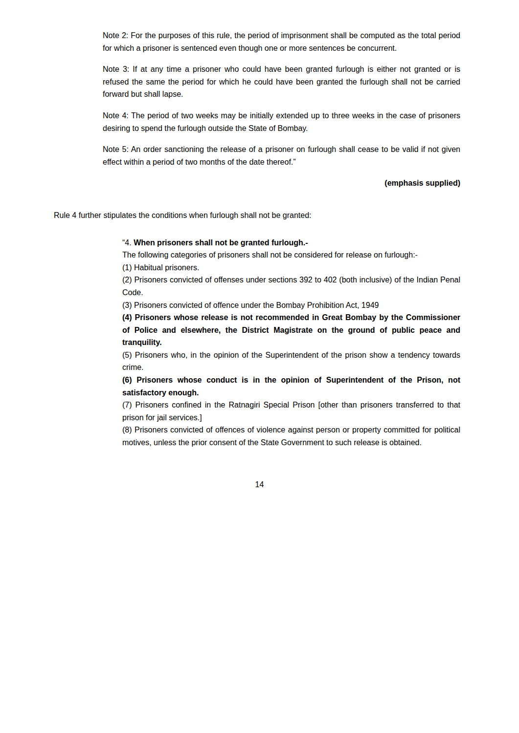Note 2: For the purposes of this rule, the period of imprisonment shall be computed as the total period for which a prisoner is sentenced even though one or more sentences be concurrent.
Note 3: If at any time a prisoner who could have been granted furlough is either not granted or is refused the same the period for which he could have been granted the furlough shall not be carried forward but shall lapse.
Note 4: The period of two weeks may be initially extended up to three weeks in the case of prisoners desiring to spend the furlough outside the State of Bombay.
Note 5: An order sanctioning the release of a prisoner on furlough shall cease to be valid if not given effect within a period of two months of the date thereof.”
(emphasis supplied)
Rule 4 further stipulates the conditions when furlough shall not be granted:
“4. When prisoners shall not be granted furlough.-
The following categories of prisoners shall not be considered for release on furlough:-
(1) Habitual prisoners.
(2) Prisoners convicted of offenses under sections 392 to 402 (both inclusive) of the Indian Penal Code.
(3) Prisoners convicted of offence under the Bombay Prohibition Act, 1949
(4) Prisoners whose release is not recommended in Great Bombay by the Commissioner of Police and elsewhere, the District Magistrate on the ground of public peace and tranquility.
(5) Prisoners who, in the opinion of the Superintendent of the prison show a tendency towards crime.
(6) Prisoners whose conduct is in the opinion of Superintendent of the Prison, not satisfactory enough.
(7) Prisoners confined in the Ratnagiri Special Prison [other than prisoners transferred to that prison for jail services.]
(8) Prisoners convicted of offences of violence against person or property committed for political motives, unless the prior consent of the State Government to such release is obtained.
14